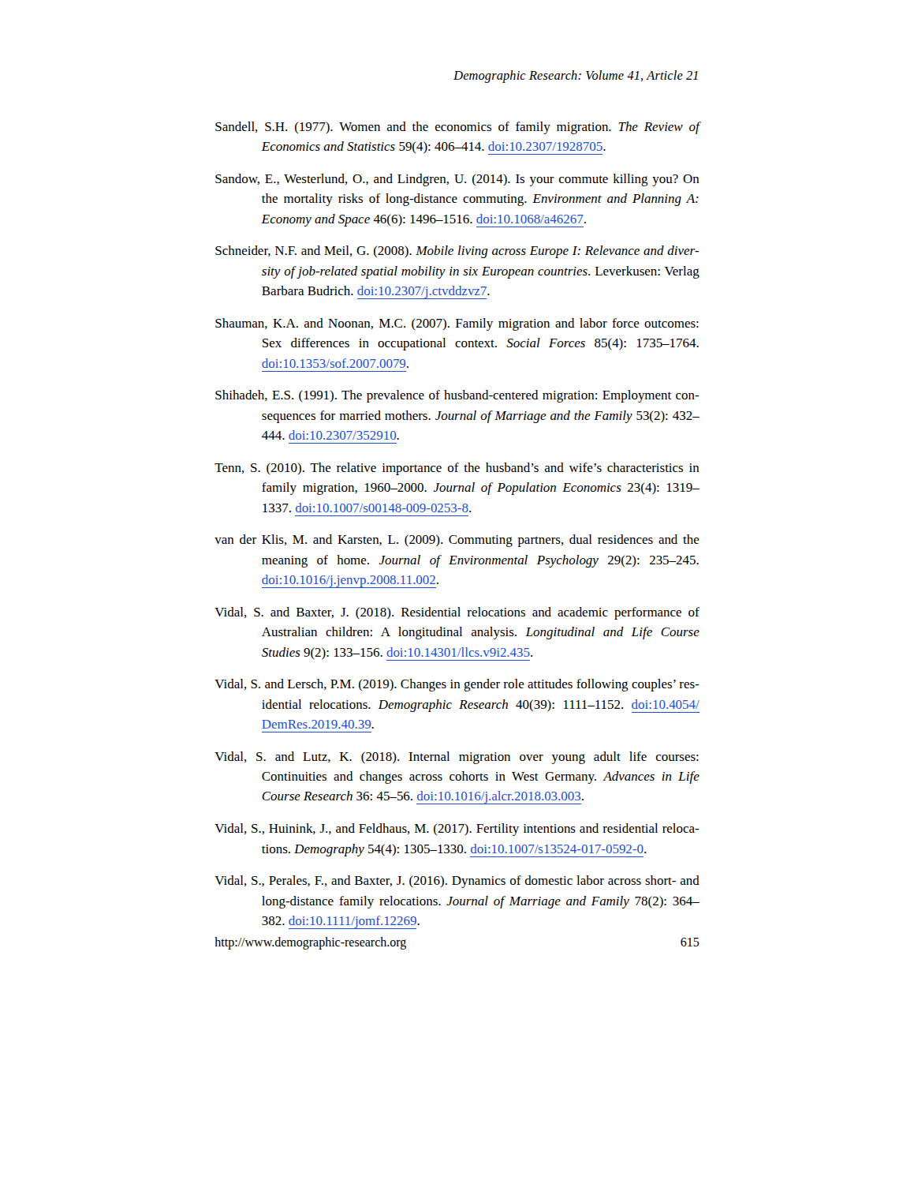Demographic Research: Volume 41, Article 21
Sandell, S.H. (1977). Women and the economics of family migration. The Review of Economics and Statistics 59(4): 406–414. doi:10.2307/1928705.
Sandow, E., Westerlund, O., and Lindgren, U. (2014). Is your commute killing you? On the mortality risks of long-distance commuting. Environment and Planning A: Economy and Space 46(6): 1496–1516. doi:10.1068/a46267.
Schneider, N.F. and Meil, G. (2008). Mobile living across Europe I: Relevance and diversity of job-related spatial mobility in six European countries. Leverkusen: Verlag Barbara Budrich. doi:10.2307/j.ctvddzvz7.
Shauman, K.A. and Noonan, M.C. (2007). Family migration and labor force outcomes: Sex differences in occupational context. Social Forces 85(4): 1735–1764. doi:10.1353/sof.2007.0079.
Shihadeh, E.S. (1991). The prevalence of husband-centered migration: Employment consequences for married mothers. Journal of Marriage and the Family 53(2): 432–444. doi:10.2307/352910.
Tenn, S. (2010). The relative importance of the husband’s and wife’s characteristics in family migration, 1960–2000. Journal of Population Economics 23(4): 1319–1337. doi:10.1007/s00148-009-0253-8.
van der Klis, M. and Karsten, L. (2009). Commuting partners, dual residences and the meaning of home. Journal of Environmental Psychology 29(2): 235–245. doi:10.1016/j.jenvp.2008.11.002.
Vidal, S. and Baxter, J. (2018). Residential relocations and academic performance of Australian children: A longitudinal analysis. Longitudinal and Life Course Studies 9(2): 133–156. doi:10.14301/llcs.v9i2.435.
Vidal, S. and Lersch, P.M. (2019). Changes in gender role attitudes following couples’ residential relocations. Demographic Research 40(39): 1111–1152. doi:10.4054/ DemRes.2019.40.39.
Vidal, S. and Lutz, K. (2018). Internal migration over young adult life courses: Continuities and changes across cohorts in West Germany. Advances in Life Course Research 36: 45–56. doi:10.1016/j.alcr.2018.03.003.
Vidal, S., Huinink, J., and Feldhaus, M. (2017). Fertility intentions and residential relocations. Demography 54(4): 1305–1330. doi:10.1007/s13524-017-0592-0.
Vidal, S., Perales, F., and Baxter, J. (2016). Dynamics of domestic labor across short- and long-distance family relocations. Journal of Marriage and Family 78(2): 364–382. doi:10.1111/jomf.12269.
http://www.demographic-research.org 615